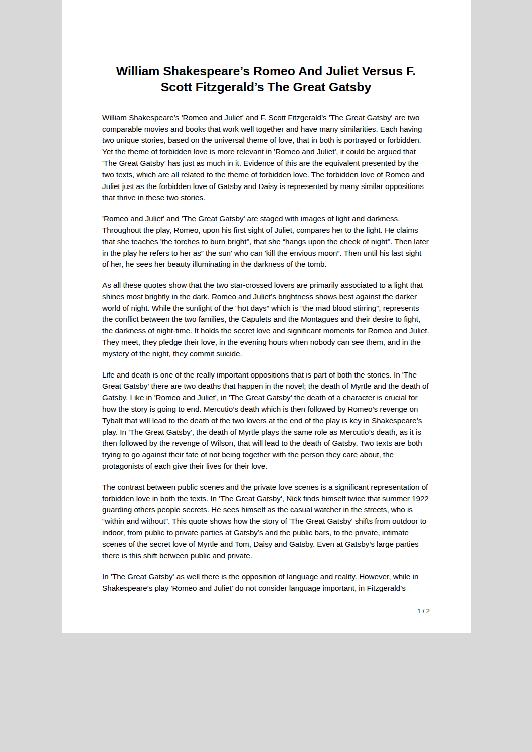William Shakespeare’s Romeo And Juliet Versus F. Scott Fitzgerald’s The Great Gatsby
William Shakespeare’s 'Romeo and Juliet' and F. Scott Fitzgerald’s 'The Great Gatsby' are two comparable movies and books that work well together and have many similarities. Each having two unique stories, based on the universal theme of love, that in both is portrayed or forbidden. Yet the theme of forbidden love is more relevant in 'Romeo and Juliet', it could be argued that 'The Great Gatsby' has just as much in it. Evidence of this are the equivalent presented by the two texts, which are all related to the theme of forbidden love. The forbidden love of Romeo and Juliet just as the forbidden love of Gatsby and Daisy is represented by many similar oppositions that thrive in these two stories.
'Romeo and Juliet' and 'The Great Gatsby' are staged with images of light and darkness. Throughout the play, Romeo, upon his first sight of Juliet, compares her to the light. He claims that she teaches 'the torches to burn bright'', that she “hangs upon the cheek of night''. Then later in the play he refers to her as” the sun' who can 'kill the envious moon”. Then until his last sight of her, he sees her beauty illuminating in the darkness of the tomb.
As all these quotes show that the two star-crossed lovers are primarily associated to a light that shines most brightly in the dark. Romeo and Juliet’s brightness shows best against the darker world of night. While the sunlight of the “hot days” which is “the mad blood stirring”, represents the conflict between the two families, the Capulets and the Montagues and their desire to fight, the darkness of night-time. It holds the secret love and significant moments for Romeo and Juliet. They meet, they pledge their love, in the evening hours when nobody can see them, and in the mystery of the night, they commit suicide.
Life and death is one of the really important oppositions that is part of both the stories. In 'The Great Gatsby' there are two deaths that happen in the novel; the death of Myrtle and the death of Gatsby. Like in 'Romeo and Juliet', in 'The Great Gatsby' the death of a character is crucial for how the story is going to end. Mercutio’s death which is then followed by Romeo’s revenge on Tybalt that will lead to the death of the two lovers at the end of the play is key in Shakespeare’s play. In 'The Great Gatsby', the death of Myrtle plays the same role as Mercutio’s death, as it is then followed by the revenge of Wilson, that will lead to the death of Gatsby. Two texts are both trying to go against their fate of not being together with the person they care about, the protagonists of each give their lives for their love.
The contrast between public scenes and the private love scenes is a significant representation of forbidden love in both the texts. In 'The Great Gatsby', Nick finds himself twice that summer 1922 guarding others people secrets. He sees himself as the casual watcher in the streets, who is “within and without”. This quote shows how the story of 'The Great Gatsby' shifts from outdoor to indoor, from public to private parties at Gatsby’s and the public bars, to the private, intimate scenes of the secret love of Myrtle and Tom, Daisy and Gatsby. Even at Gatsby’s large parties there is this shift between public and private.
In 'The Great Gatsby' as well there is the opposition of language and reality. However, while in Shakespeare’s play 'Romeo and Juliet' do not consider language important, in Fitzgerald’s
1 / 2